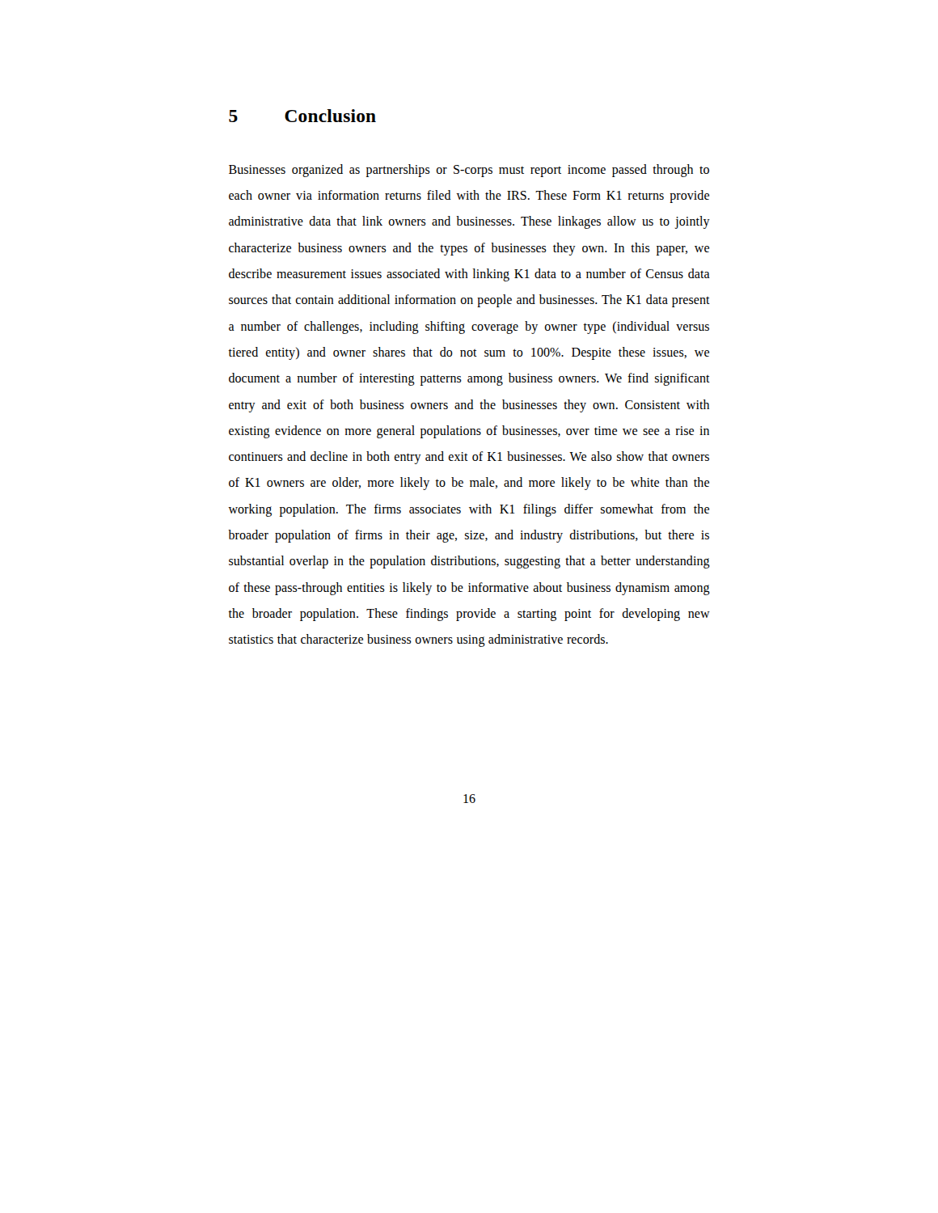5 Conclusion
Businesses organized as partnerships or S-corps must report income passed through to each owner via information returns filed with the IRS. These Form K1 returns provide administrative data that link owners and businesses. These linkages allow us to jointly characterize business owners and the types of businesses they own. In this paper, we describe measurement issues associated with linking K1 data to a number of Census data sources that contain additional information on people and businesses. The K1 data present a number of challenges, including shifting coverage by owner type (individual versus tiered entity) and owner shares that do not sum to 100%. Despite these issues, we document a number of interesting patterns among business owners. We find significant entry and exit of both business owners and the businesses they own. Consistent with existing evidence on more general populations of businesses, over time we see a rise in continuers and decline in both entry and exit of K1 businesses. We also show that owners of K1 owners are older, more likely to be male, and more likely to be white than the working population. The firms associates with K1 filings differ somewhat from the broader population of firms in their age, size, and industry distributions, but there is substantial overlap in the population distributions, suggesting that a better understanding of these pass-through entities is likely to be informative about business dynamism among the broader population. These findings provide a starting point for developing new statistics that characterize business owners using administrative records.
16